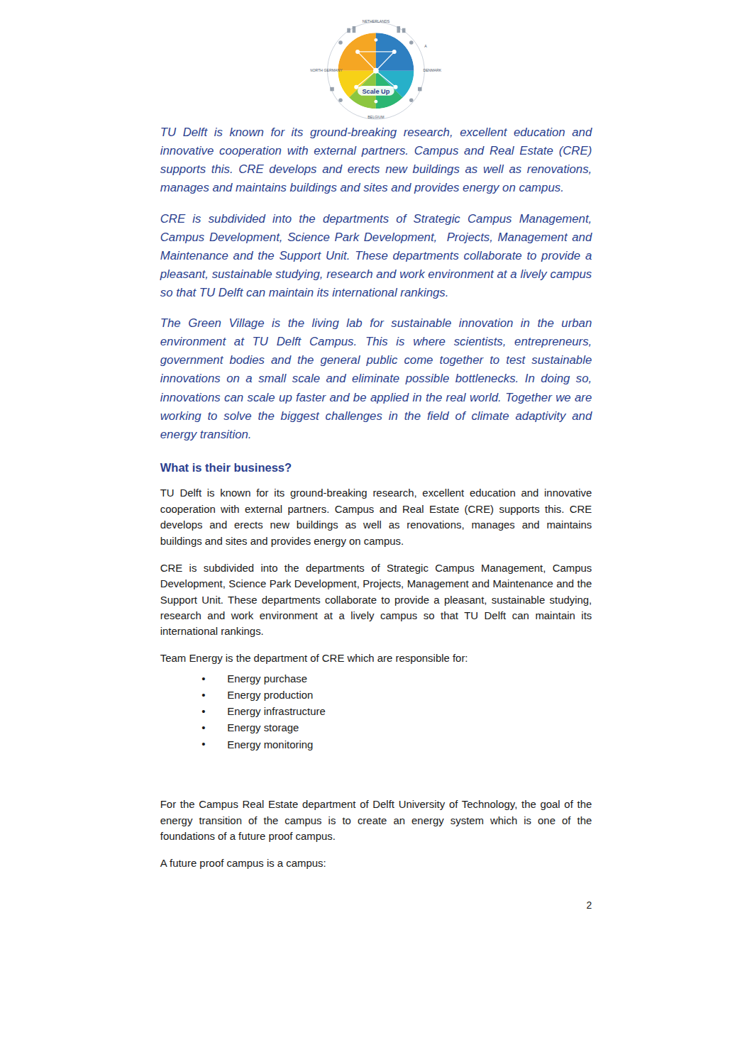Scale Up NETHERLANDS A DENMARK NORTH GERMANY BELGIUM
TU Delft is known for its ground-breaking research, excellent education and innovative cooperation with external partners. Campus and Real Estate (CRE) supports this. CRE develops and erects new buildings as well as renovations, manages and maintains buildings and sites and provides energy on campus.
CRE is subdivided into the departments of Strategic Campus Management, Campus Development, Science Park Development, Projects, Management and Maintenance and the Support Unit. These departments collaborate to provide a pleasant, sustainable studying, research and work environment at a lively campus so that TU Delft can maintain its international rankings.
The Green Village is the living lab for sustainable innovation in the urban environment at TU Delft Campus. This is where scientists, entrepreneurs, government bodies and the general public come together to test sustainable innovations on a small scale and eliminate possible bottlenecks. In doing so, innovations can scale up faster and be applied in the real world. Together we are working to solve the biggest challenges in the field of climate adaptivity and energy transition.
What is their business?
TU Delft is known for its ground-breaking research, excellent education and innovative cooperation with external partners. Campus and Real Estate (CRE) supports this. CRE develops and erects new buildings as well as renovations, manages and maintains buildings and sites and provides energy on campus.
CRE is subdivided into the departments of Strategic Campus Management, Campus Development, Science Park Development, Projects, Management and Maintenance and the Support Unit. These departments collaborate to provide a pleasant, sustainable studying, research and work environment at a lively campus so that TU Delft can maintain its international rankings.
Team Energy is the department of CRE which are responsible for:
Energy purchase
Energy production
Energy infrastructure
Energy storage
Energy monitoring
For the Campus Real Estate department of Delft University of Technology, the goal of the energy transition of the campus is to create an energy system which is one of the foundations of a future proof campus.
A future proof campus is a campus:
2